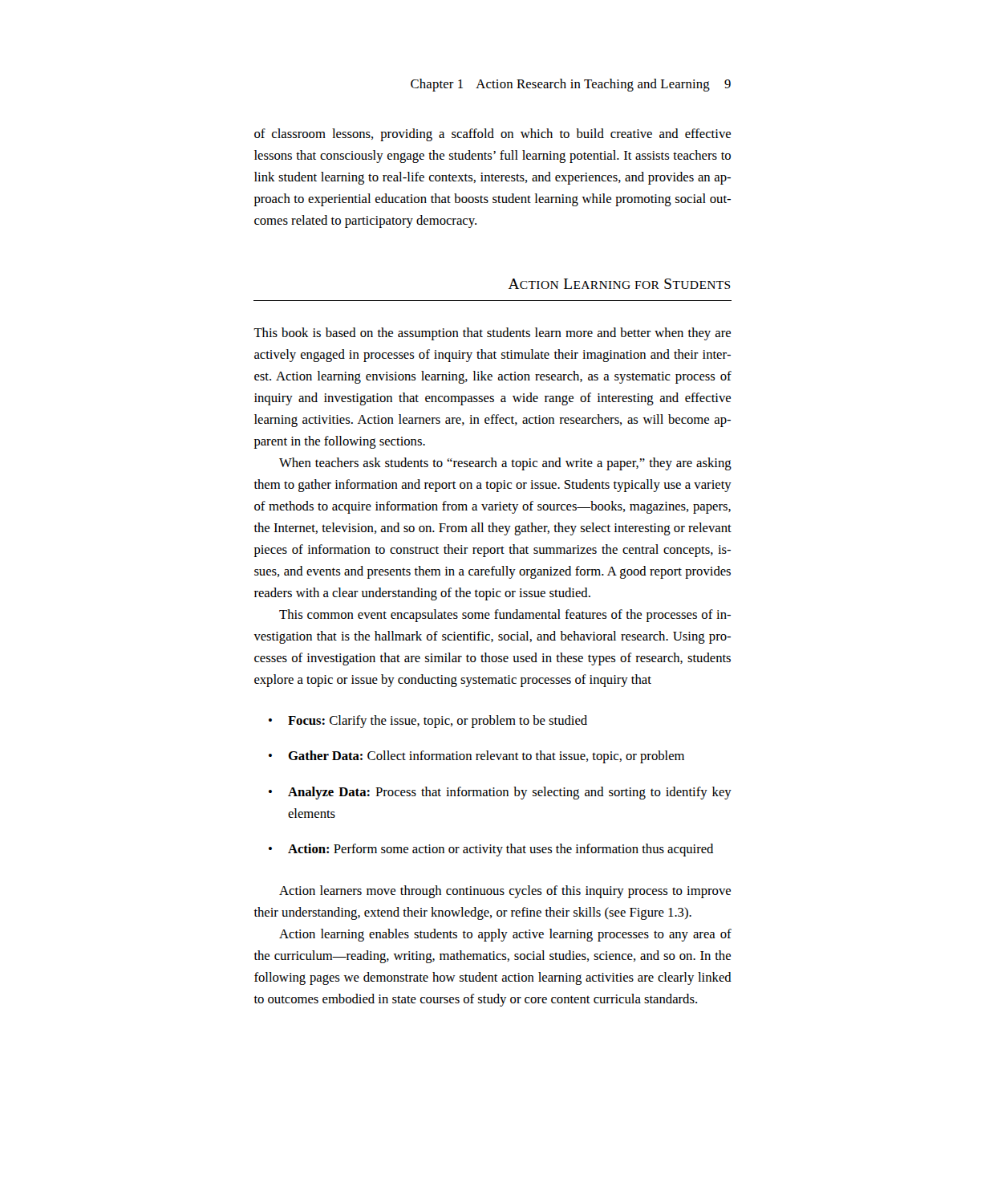Chapter 1 Action Research in Teaching and Learning9
of classroom lessons, providing a scaffold on which to build creative and effective lessons that consciously engage the students’ full learning potential. It assists teachers to link student learning to real-life contexts, interests, and experiences, and provides an approach to experiential education that boosts student learning while promoting social outcomes related to participatory democracy.
Action Learning for Students
This book is based on the assumption that students learn more and better when they are actively engaged in processes of inquiry that stimulate their imagination and their interest. Action learning envisions learning, like action research, as a systematic process of inquiry and investigation that encompasses a wide range of interesting and effective learning activities. Action learners are, in effect, action researchers, as will become apparent in the following sections.
When teachers ask students to “research a topic and write a paper,” they are asking them to gather information and report on a topic or issue. Students typically use a variety of methods to acquire information from a variety of sources—books, magazines, papers, the Internet, television, and so on. From all they gather, they select interesting or relevant pieces of information to construct their report that summarizes the central concepts, issues, and events and presents them in a carefully organized form. A good report provides readers with a clear understanding of the topic or issue studied.
This common event encapsulates some fundamental features of the processes of investigation that is the hallmark of scientific, social, and behavioral research. Using processes of investigation that are similar to those used in these types of research, students explore a topic or issue by conducting systematic processes of inquiry that
Focus: Clarify the issue, topic, or problem to be studied
Gather Data: Collect information relevant to that issue, topic, or problem
Analyze Data: Process that information by selecting and sorting to identify key elements
Action: Perform some action or activity that uses the information thus acquired
Action learners move through continuous cycles of this inquiry process to improve their understanding, extend their knowledge, or refine their skills (see Figure 1.3).
Action learning enables students to apply active learning processes to any area of the curriculum—reading, writing, mathematics, social studies, science, and so on. In the following pages we demonstrate how student action learning activities are clearly linked to outcomes embodied in state courses of study or core content curricula standards.